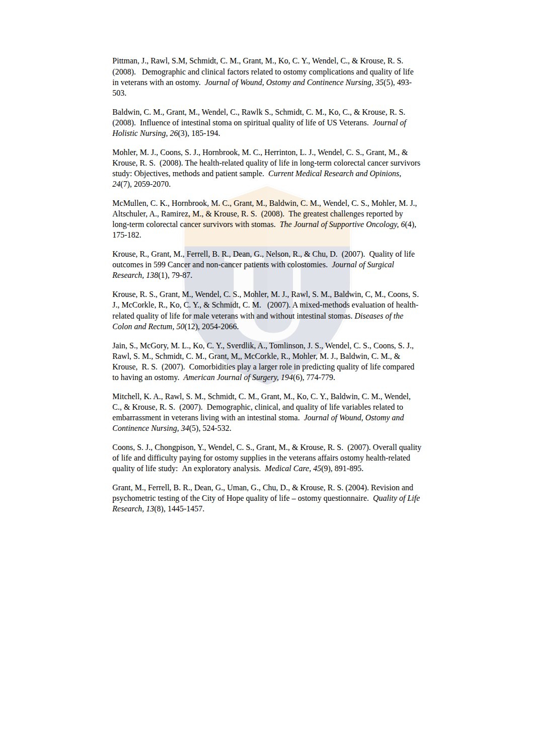U
Pittman, J., Rawl, S.M, Schmidt, C. M., Grant, M., Ko, C. Y., Wendel, C., & Krouse, R. S. (2008). Demographic and clinical factors related to ostomy complications and quality of life in veterans with an ostomy. Journal of Wound, Ostomy and Continence Nursing, 35(5), 493-503.
Baldwin, C. M., Grant, M., Wendel, C., Rawlk S., Schmidt, C. M., Ko, C., & Krouse, R. S. (2008). Influence of intestinal stoma on spiritual quality of life of US Veterans. Journal of Holistic Nursing, 26(3), 185-194.
Mohler, M. J., Coons, S. J., Hornbrook, M. C., Herrinton, L. J., Wendel, C. S., Grant, M., & Krouse, R. S. (2008). The health-related quality of life in long-term colorectal cancer survivors study: Objectives, methods and patient sample. Current Medical Research and Opinions, 24(7), 2059-2070.
McMullen, C. K., Hornbrook, M. C., Grant, M., Baldwin, C. M., Wendel, C. S., Mohler, M. J., Altschuler, A., Ramirez, M., & Krouse, R. S. (2008). The greatest challenges reported by long-term colorectal cancer survivors with stomas. The Journal of Supportive Oncology, 6(4), 175-182.
Krouse, R., Grant, M., Ferrell, B. R., Dean, G., Nelson, R., & Chu, D. (2007). Quality of life outcomes in 599 Cancer and non-cancer patients with colostomies. Journal of Surgical Research, 138(1), 79-87.
Krouse, R. S., Grant, M., Wendel, C. S., Mohler, M. J., Rawl, S. M., Baldwin, C, M., Coons, S. J., McCorkle, R., Ko, C. Y., & Schmidt, C. M. (2007). A mixed-methods evaluation of health-related quality of life for male veterans with and without intestinal stomas. Diseases of the Colon and Rectum, 50(12), 2054-2066.
Jain, S., McGory, M. L., Ko, C. Y., Sverdlik, A., Tomlinson, J. S., Wendel, C. S., Coons, S. J., Rawl, S. M., Schmidt, C. M., Grant, M,, McCorkle, R., Mohler, M. J., Baldwin, C. M., & Krouse, R. S. (2007). Comorbidities play a larger role in predicting quality of life compared to having an ostomy. American Journal of Surgery, 194(6), 774-779.
Mitchell, K. A., Rawl, S. M., Schmidt, C. M., Grant, M., Ko, C. Y., Baldwin, C. M., Wendel, C., & Krouse, R. S. (2007). Demographic, clinical, and quality of life variables related to embarrassment in veterans living with an intestinal stoma. Journal of Wound, Ostomy and Continence Nursing, 34(5), 524-532.
Coons, S. J., Chongpison, Y., Wendel, C. S., Grant, M., & Krouse, R. S. (2007). Overall quality of life and difficulty paying for ostomy supplies in the veterans affairs ostomy health-related quality of life study: An exploratory analysis. Medical Care, 45(9), 891-895.
Grant, M., Ferrell, B. R., Dean, G., Uman, G., Chu, D., & Krouse, R. S. (2004). Revision and psychometric testing of the City of Hope quality of life – ostomy questionnaire. Quality of Life Research, 13(8), 1445-1457.